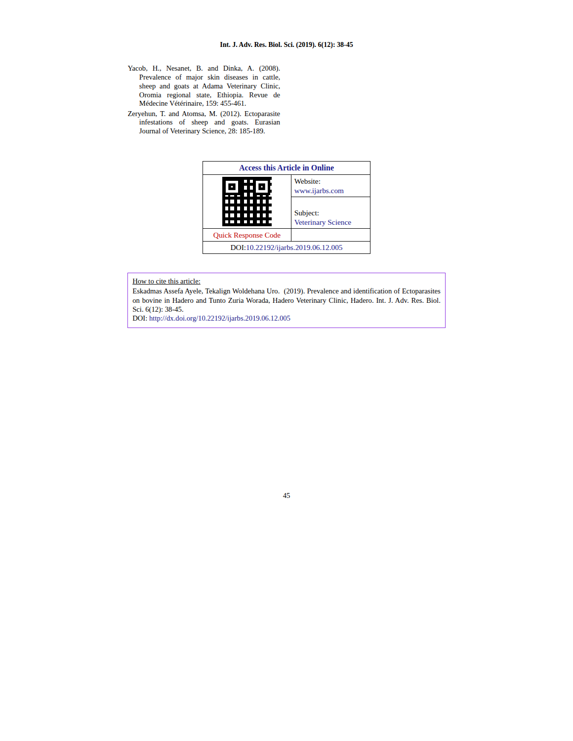Int. J. Adv. Res. Biol. Sci. (2019). 6(12): 38-45
Yacob, H., Nesanet, B. and Dinka, A. (2008). Prevalence of major skin diseases in cattle, sheep and goats at Adama Veterinary Clinic, Oromia regional state, Ethiopia. Revue de Médecine Vétérinaire, 159: 455-461.
Zeryehun, T. and Atomsa, M. (2012). Ectoparasite infestations of sheep and goats. Eurasian Journal of Veterinary Science, 28: 185-189.
| Access this Article in Online |
| | Website: www.ijarbs.com |
| Subject: Veterinary Science |
| Quick Response Code | |
| DOI: 10.22192/ijarbs.2019.06.12.005 |
How to cite this article:
Eskadmas Assefa Ayele, Tekalign Woldehana Uro. (2019). Prevalence and identification of Ectoparasites on bovine in Hadero and Tunto Zuria Worada, Hadero Veterinary Clinic, Hadero. Int. J. Adv. Res. Biol. Sci. 6(12): 38-45.
DOI: http://dx.doi.org/10.22192/ijarbs.2019.06.12.005
45